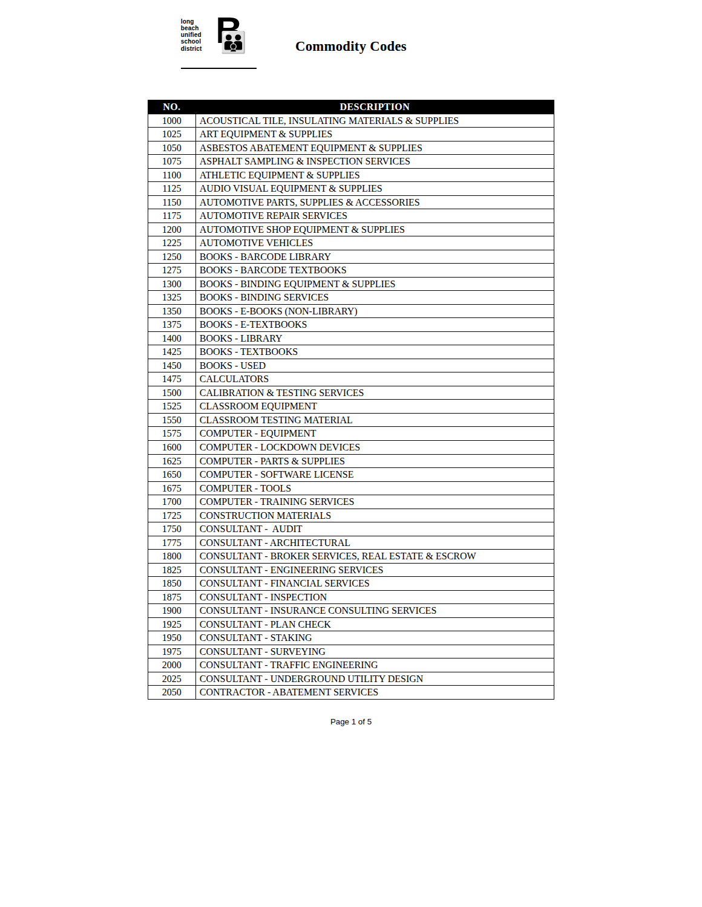long
beach
unified
school
district
B
👪
Commodity Codes
| NO. | DESCRIPTION |
| --- | --- |
| 1000 | ACOUSTICAL TILE, INSULATING MATERIALS & SUPPLIES |
| 1025 | ART EQUIPMENT & SUPPLIES |
| 1050 | ASBESTOS ABATEMENT EQUIPMENT & SUPPLIES |
| 1075 | ASPHALT SAMPLING & INSPECTION SERVICES |
| 1100 | ATHLETIC EQUIPMENT & SUPPLIES |
| 1125 | AUDIO VISUAL EQUIPMENT & SUPPLIES |
| 1150 | AUTOMOTIVE PARTS, SUPPLIES & ACCESSORIES |
| 1175 | AUTOMOTIVE REPAIR SERVICES |
| 1200 | AUTOMOTIVE SHOP EQUIPMENT & SUPPLIES |
| 1225 | AUTOMOTIVE VEHICLES |
| 1250 | BOOKS - BARCODE LIBRARY |
| 1275 | BOOKS - BARCODE TEXTBOOKS |
| 1300 | BOOKS - BINDING EQUIPMENT & SUPPLIES |
| 1325 | BOOKS - BINDING SERVICES |
| 1350 | BOOKS - E-BOOKS (NON-LIBRARY) |
| 1375 | BOOKS - E-TEXTBOOKS |
| 1400 | BOOKS - LIBRARY |
| 1425 | BOOKS - TEXTBOOKS |
| 1450 | BOOKS - USED |
| 1475 | CALCULATORS |
| 1500 | CALIBRATION & TESTING SERVICES |
| 1525 | CLASSROOM EQUIPMENT |
| 1550 | CLASSROOM TESTING MATERIAL |
| 1575 | COMPUTER - EQUIPMENT |
| 1600 | COMPUTER - LOCKDOWN DEVICES |
| 1625 | COMPUTER - PARTS & SUPPLIES |
| 1650 | COMPUTER - SOFTWARE LICENSE |
| 1675 | COMPUTER - TOOLS |
| 1700 | COMPUTER - TRAINING SERVICES |
| 1725 | CONSTRUCTION MATERIALS |
| 1750 | CONSULTANT - AUDIT |
| 1775 | CONSULTANT - ARCHITECTURAL |
| 1800 | CONSULTANT - BROKER SERVICES, REAL ESTATE & ESCROW |
| 1825 | CONSULTANT - ENGINEERING SERVICES |
| 1850 | CONSULTANT - FINANCIAL SERVICES |
| 1875 | CONSULTANT - INSPECTION |
| 1900 | CONSULTANT - INSURANCE CONSULTING SERVICES |
| 1925 | CONSULTANT - PLAN CHECK |
| 1950 | CONSULTANT - STAKING |
| 1975 | CONSULTANT - SURVEYING |
| 2000 | CONSULTANT - TRAFFIC ENGINEERING |
| 2025 | CONSULTANT - UNDERGROUND UTILITY DESIGN |
| 2050 | CONTRACTOR - ABATEMENT SERVICES |
Page 1 of 5